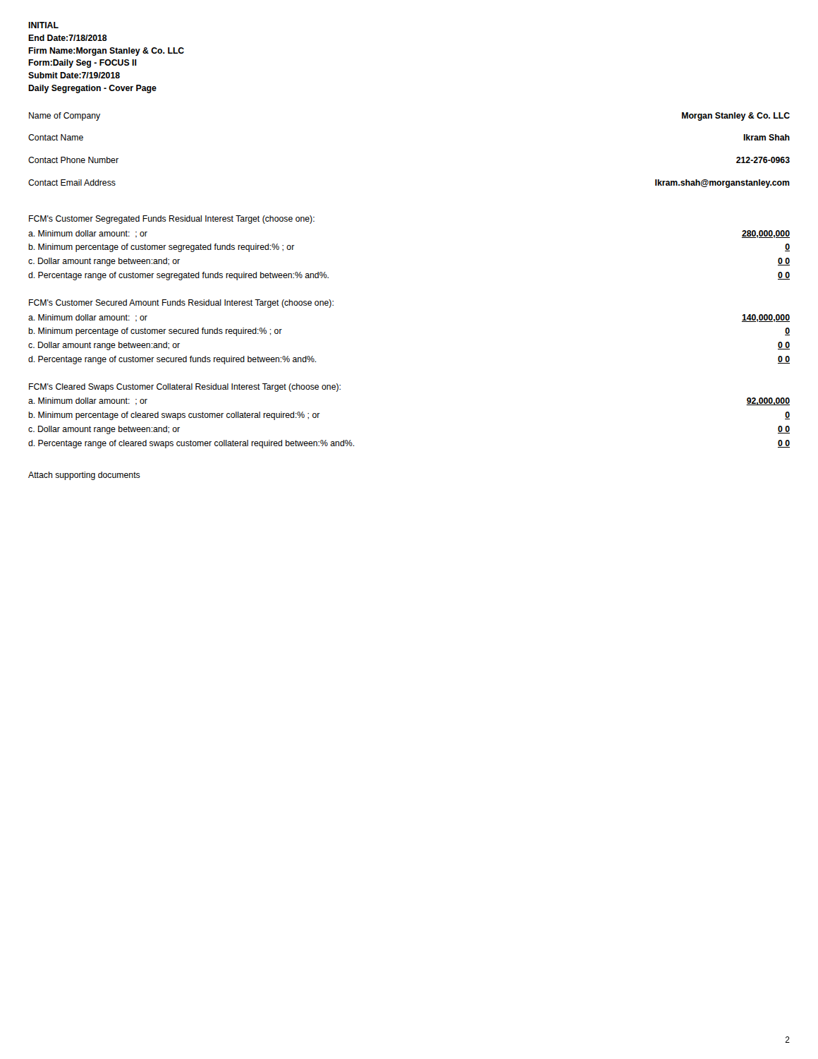INITIAL
End Date:7/18/2018
Firm Name:Morgan Stanley & Co. LLC
Form:Daily Seg - FOCUS II
Submit Date:7/19/2018
Daily Segregation - Cover Page
| Name of Company | Morgan Stanley & Co. LLC |
| Contact Name | Ikram Shah |
| Contact Phone Number | 212-276-0963 |
| Contact Email Address | Ikram.shah@morganstanley.com |
FCM's Customer Segregated Funds Residual Interest Target (choose one):
| a. Minimum dollar amount: ; or | 280,000,000 |
| b. Minimum percentage of customer segregated funds required:% ; or | 0 |
| c. Dollar amount range between:and; or | 0 0 |
| d. Percentage range of customer segregated funds required between:% and%. | 0 0 |
FCM's Customer Secured Amount Funds Residual Interest Target (choose one):
| a. Minimum dollar amount: ; or | 140,000,000 |
| b. Minimum percentage of customer secured funds required:% ; or | 0 |
| c. Dollar amount range between:and; or | 0 0 |
| d. Percentage range of customer secured funds required between:% and%. | 0 0 |
FCM's Cleared Swaps Customer Collateral Residual Interest Target (choose one):
| a. Minimum dollar amount: ; or | 92,000,000 |
| b. Minimum percentage of cleared swaps customer collateral required:% ; or | 0 |
| c. Dollar amount range between:and; or | 0 0 |
| d. Percentage range of cleared swaps customer collateral required between:% and%. | 0 0 |
Attach supporting documents
2